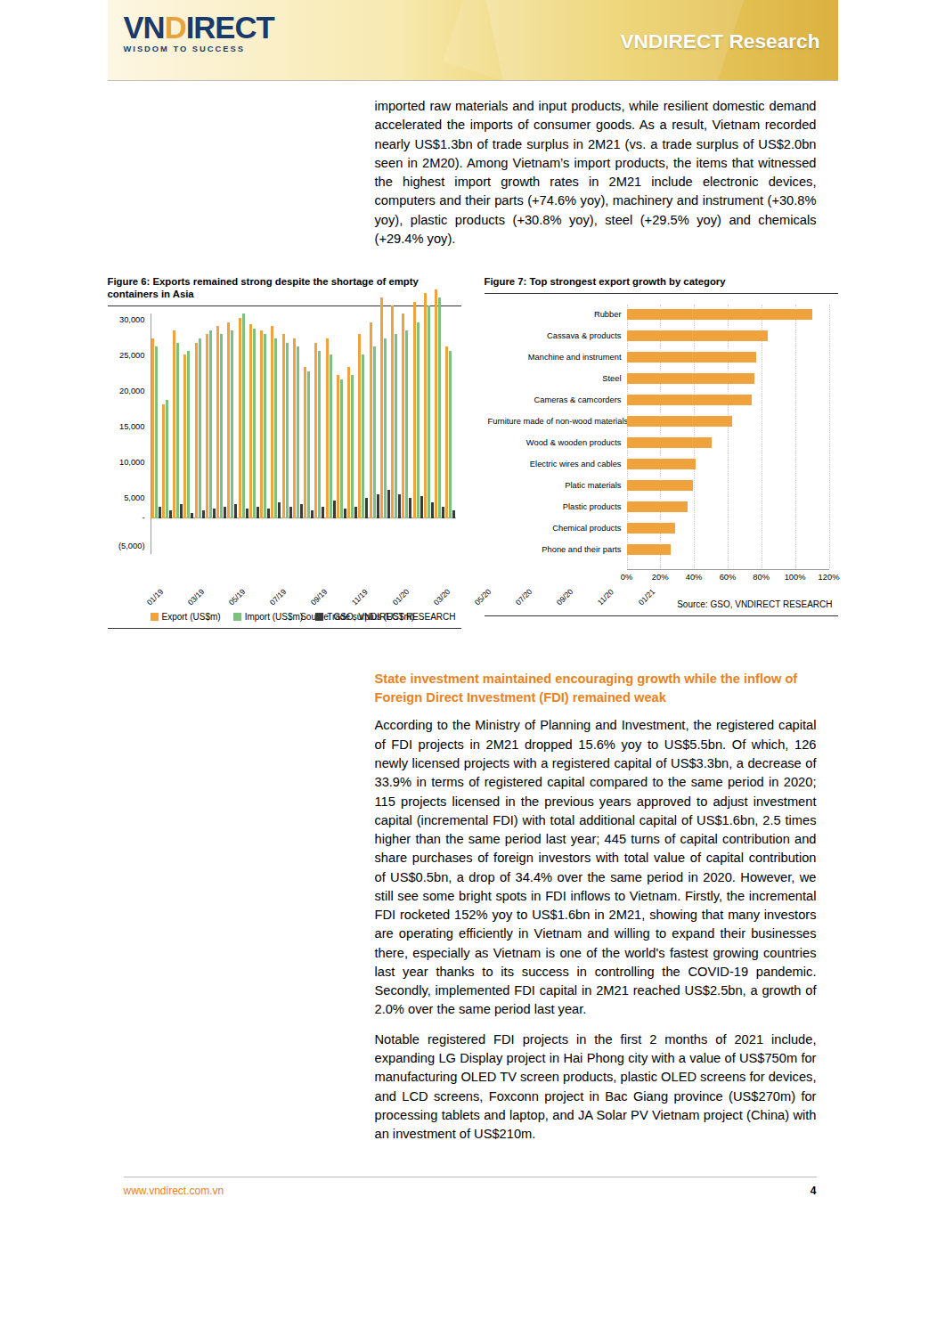VNDIRECT
WISDOM TO SUCCESS
VNDIRECT Research
imported raw materials and input products, while resilient domestic demand accelerated the imports of consumer goods. As a result, Vietnam recorded nearly US$1.3bn of trade surplus in 2M21 (vs. a trade surplus of US$2.0bn seen in 2M20). Among Vietnam’s import products, the items that witnessed the highest import growth rates in 2M21 include electronic devices, computers and their parts (+74.6% yoy), machinery and instrument (+30.8% yoy), plastic products (+30.8% yoy), steel (+29.5% yoy) and chemicals (+29.4% yoy).
Figure 6: Exports remained strong despite the shortage of empty containers in Asia
30,000
25,000
20,000
15,000
10,000
5,000
-
(5,000)
01/19 03/19 05/19 07/19 09/19 11/19 01/20 03/20 05/20 07/20 09/20 11/20 01/21
Export (US$m) Import (US$m) Trade surplus (US$m)
Source: GSO, VNDIRECT RESEARCH
Figure 7: Top strongest export growth by category
Rubber
Cassava & products
Manchine and instrument
Steel
Cameras & camcorders
Furniture made of non-wood materials
Wood & wooden products
Electric wires and cables
Platic materials
Plastic products
Chemical products
Phone and their parts
0% 20% 40% 60% 80% 100% 120%
Source: GSO, VNDIRECT RESEARCH
State investment maintained encouraging growth while the inflow of Foreign Direct Investment (FDI) remained weak
According to the Ministry of Planning and Investment, the registered capital of FDI projects in 2M21 dropped 15.6% yoy to US$5.5bn. Of which, 126 newly licensed projects with a registered capital of US$3.3bn, a decrease of 33.9% in terms of registered capital compared to the same period in 2020; 115 projects licensed in the previous years approved to adjust investment capital (incremental FDI) with total additional capital of US$1.6bn, 2.5 times higher than the same period last year; 445 turns of capital contribution and share purchases of foreign investors with total value of capital contribution of US$0.5bn, a drop of 34.4% over the same period in 2020. However, we still see some bright spots in FDI inflows to Vietnam. Firstly, the incremental FDI rocketed 152% yoy to US$1.6bn in 2M21, showing that many investors are operating efficiently in Vietnam and willing to expand their businesses there, especially as Vietnam is one of the world's fastest growing countries last year thanks to its success in controlling the COVID-19 pandemic. Secondly, implemented FDI capital in 2M21 reached US$2.5bn, a growth of 2.0% over the same period last year.
Notable registered FDI projects in the first 2 months of 2021 include, expanding LG Display project in Hai Phong city with a value of US$750m for manufacturing OLED TV screen products, plastic OLED screens for devices, and LCD screens, Foxconn project in Bac Giang province (US$270m) for processing tablets and laptop, and JA Solar PV Vietnam project (China) with an investment of US$210m.
www.vndirect.com.vn
4